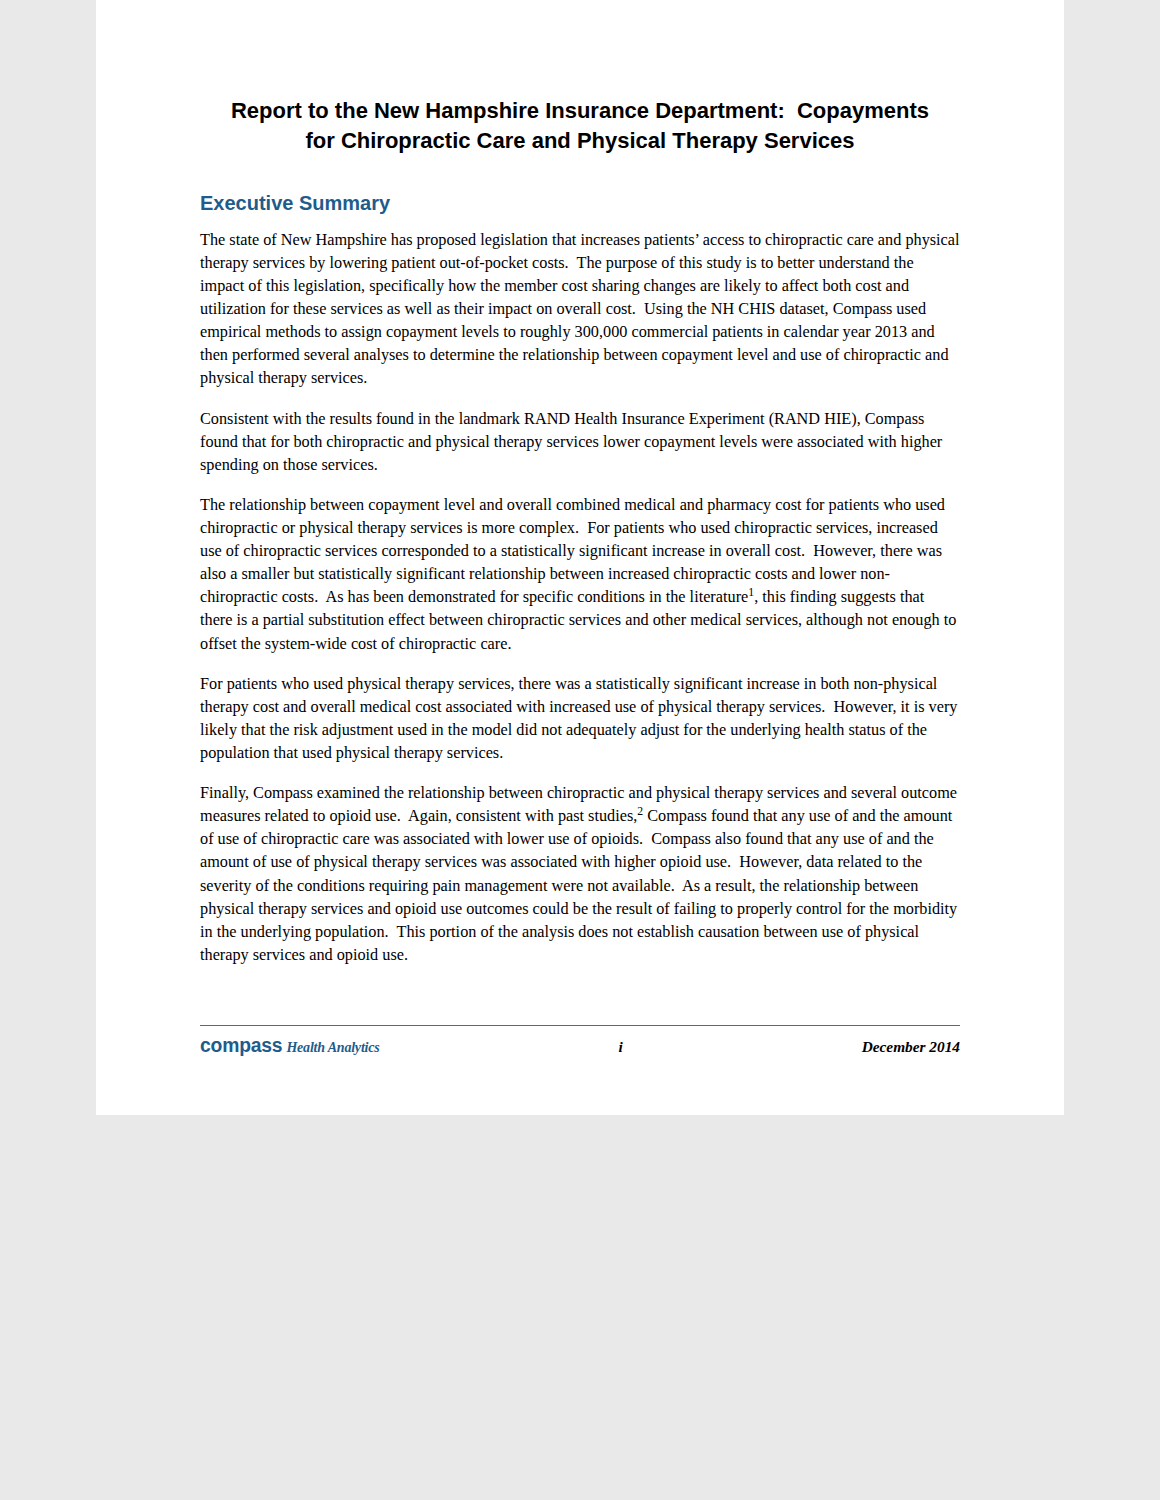Report to the New Hampshire Insurance Department: Copayments for Chiropractic Care and Physical Therapy Services
Executive Summary
The state of New Hampshire has proposed legislation that increases patients’ access to chiropractic care and physical therapy services by lowering patient out-of-pocket costs. The purpose of this study is to better understand the impact of this legislation, specifically how the member cost sharing changes are likely to affect both cost and utilization for these services as well as their impact on overall cost. Using the NH CHIS dataset, Compass used empirical methods to assign copayment levels to roughly 300,000 commercial patients in calendar year 2013 and then performed several analyses to determine the relationship between copayment level and use of chiropractic and physical therapy services.
Consistent with the results found in the landmark RAND Health Insurance Experiment (RAND HIE), Compass found that for both chiropractic and physical therapy services lower copayment levels were associated with higher spending on those services.
The relationship between copayment level and overall combined medical and pharmacy cost for patients who used chiropractic or physical therapy services is more complex. For patients who used chiropractic services, increased use of chiropractic services corresponded to a statistically significant increase in overall cost. However, there was also a smaller but statistically significant relationship between increased chiropractic costs and lower non-chiropractic costs. As has been demonstrated for specific conditions in the literature1, this finding suggests that there is a partial substitution effect between chiropractic services and other medical services, although not enough to offset the system-wide cost of chiropractic care.
For patients who used physical therapy services, there was a statistically significant increase in both non-physical therapy cost and overall medical cost associated with increased use of physical therapy services. However, it is very likely that the risk adjustment used in the model did not adequately adjust for the underlying health status of the population that used physical therapy services.
Finally, Compass examined the relationship between chiropractic and physical therapy services and several outcome measures related to opioid use. Again, consistent with past studies,2 Compass found that any use of and the amount of use of chiropractic care was associated with lower use of opioids. Compass also found that any use of and the amount of use of physical therapy services was associated with higher opioid use. However, data related to the severity of the conditions requiring pain management were not available. As a result, the relationship between physical therapy services and opioid use outcomes could be the result of failing to properly control for the morbidity in the underlying population. This portion of the analysis does not establish causation between use of physical therapy services and opioid use.
compassHealth Analytics
i
December 2014